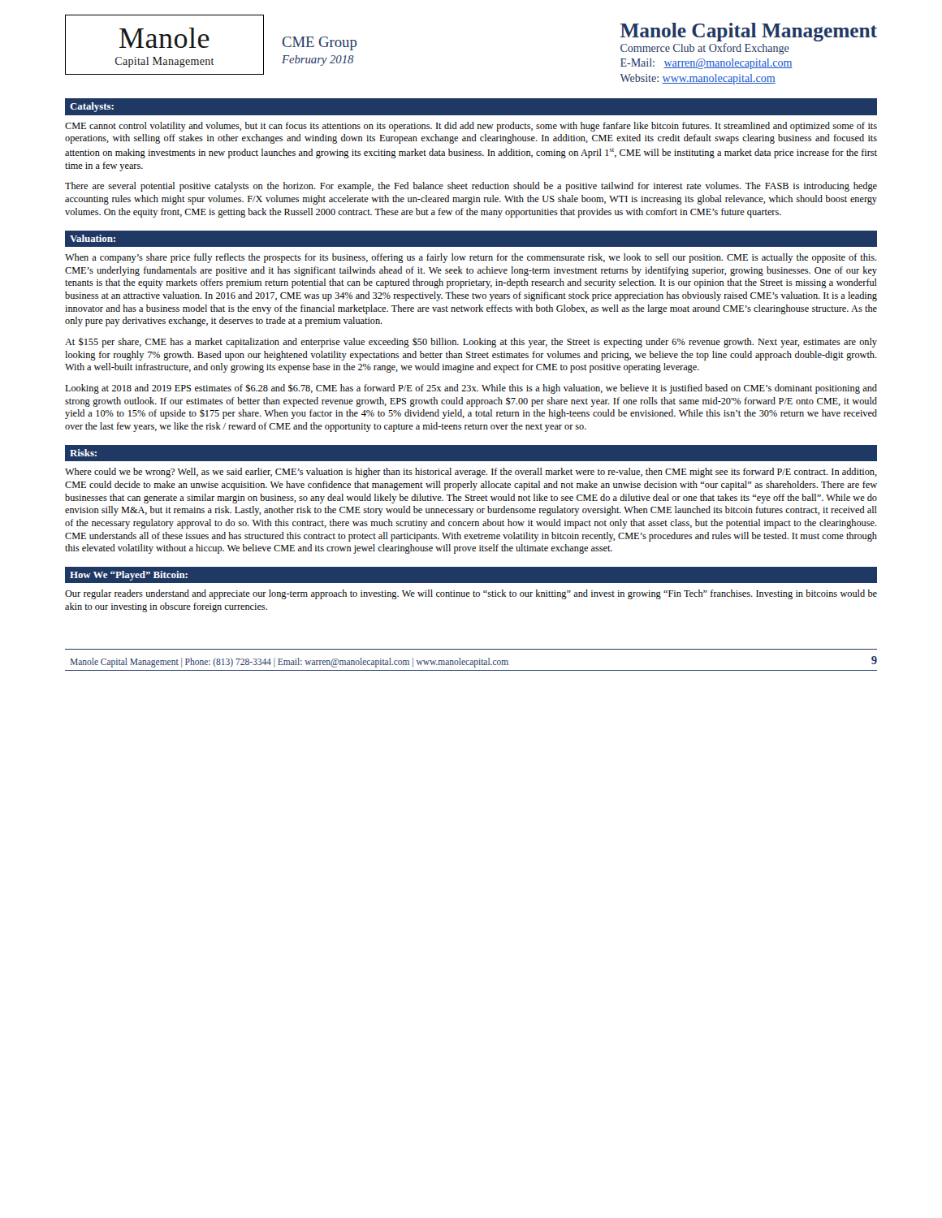Manole
Capital Management
CME Group
February 2018
Manole Capital Management
Commerce Club at Oxford Exchange
E-Mail: warren@manolecapital.com
Website: www.manolecapital.com
Catalysts:
CME cannot control volatility and volumes, but it can focus its attentions on its operations. It did add new products, some with huge fanfare like bitcoin futures. It streamlined and optimized some of its operations, with selling off stakes in other exchanges and winding down its European exchange and clearinghouse. In addition, CME exited its credit default swaps clearing business and focused its attention on making investments in new product launches and growing its exciting market data business. In addition, coming on April 1st, CME will be instituting a market data price increase for the first time in a few years.
There are several potential positive catalysts on the horizon. For example, the Fed balance sheet reduction should be a positive tailwind for interest rate volumes. The FASB is introducing hedge accounting rules which might spur volumes. F/X volumes might accelerate with the un-cleared margin rule. With the US shale boom, WTI is increasing its global relevance, which should boost energy volumes. On the equity front, CME is getting back the Russell 2000 contract. These are but a few of the many opportunities that provides us with comfort in CME’s future quarters.
Valuation:
When a company’s share price fully reflects the prospects for its business, offering us a fairly low return for the commensurate risk, we look to sell our position. CME is actually the opposite of this. CME’s underlying fundamentals are positive and it has significant tailwinds ahead of it. We seek to achieve long-term investment returns by identifying superior, growing businesses. One of our key tenants is that the equity markets offers premium return potential that can be captured through proprietary, in-depth research and security selection. It is our opinion that the Street is missing a wonderful business at an attractive valuation. In 2016 and 2017, CME was up 34% and 32% respectively. These two years of significant stock price appreciation has obviously raised CME’s valuation. It is a leading innovator and has a business model that is the envy of the financial marketplace. There are vast network effects with both Globex, as well as the large moat around CME’s clearinghouse structure. As the only pure pay derivatives exchange, it deserves to trade at a premium valuation.
At $155 per share, CME has a market capitalization and enterprise value exceeding $50 billion. Looking at this year, the Street is expecting under 6% revenue growth. Next year, estimates are only looking for roughly 7% growth. Based upon our heightened volatility expectations and better than Street estimates for volumes and pricing, we believe the top line could approach double-digit growth. With a well-built infrastructure, and only growing its expense base in the 2% range, we would imagine and expect for CME to post positive operating leverage.
Looking at 2018 and 2019 EPS estimates of $6.28 and $6.78, CME has a forward P/E of 25x and 23x. While this is a high valuation, we believe it is justified based on CME’s dominant positioning and strong growth outlook. If our estimates of better than expected revenue growth, EPS growth could approach $7.00 per share next year. If one rolls that same mid-20'% forward P/E onto CME, it would yield a 10% to 15% of upside to $175 per share. When you factor in the 4% to 5% dividend yield, a total return in the high-teens could be envisioned. While this isn’t the 30% return we have received over the last few years, we like the risk / reward of CME and the opportunity to capture a mid-teens return over the next year or so.
Risks:
Where could we be wrong? Well, as we said earlier, CME’s valuation is higher than its historical average. If the overall market were to re-value, then CME might see its forward P/E contract. In addition, CME could decide to make an unwise acquisition. We have confidence that management will properly allocate capital and not make an unwise decision with “our capital” as shareholders. There are few businesses that can generate a similar margin on business, so any deal would likely be dilutive. The Street would not like to see CME do a dilutive deal or one that takes its “eye off the ball”. While we do envision silly M&A, but it remains a risk. Lastly, another risk to the CME story would be unnecessary or burdensome regulatory oversight. When CME launched its bitcoin futures contract, it received all of the necessary regulatory approval to do so. With this contract, there was much scrutiny and concern about how it would impact not only that asset class, but the potential impact to the clearinghouse. CME understands all of these issues and has structured this contract to protect all participants. With exetreme volatility in bitcoin recently, CME’s procedures and rules will be tested. It must come through this elevated volatility without a hiccup. We believe CME and its crown jewel clearinghouse will prove itself the ultimate exchange asset.
How We “Played” Bitcoin:
Our regular readers understand and appreciate our long-term approach to investing. We will continue to “stick to our knitting” and invest in growing “Fin Tech” franchises. Investing in bitcoins would be akin to our investing in obscure foreign currencies.
Manole Capital Management | Phone: (813) 728-3344 | Email: warren@manolecapital.com | www.manolecapital.com
9